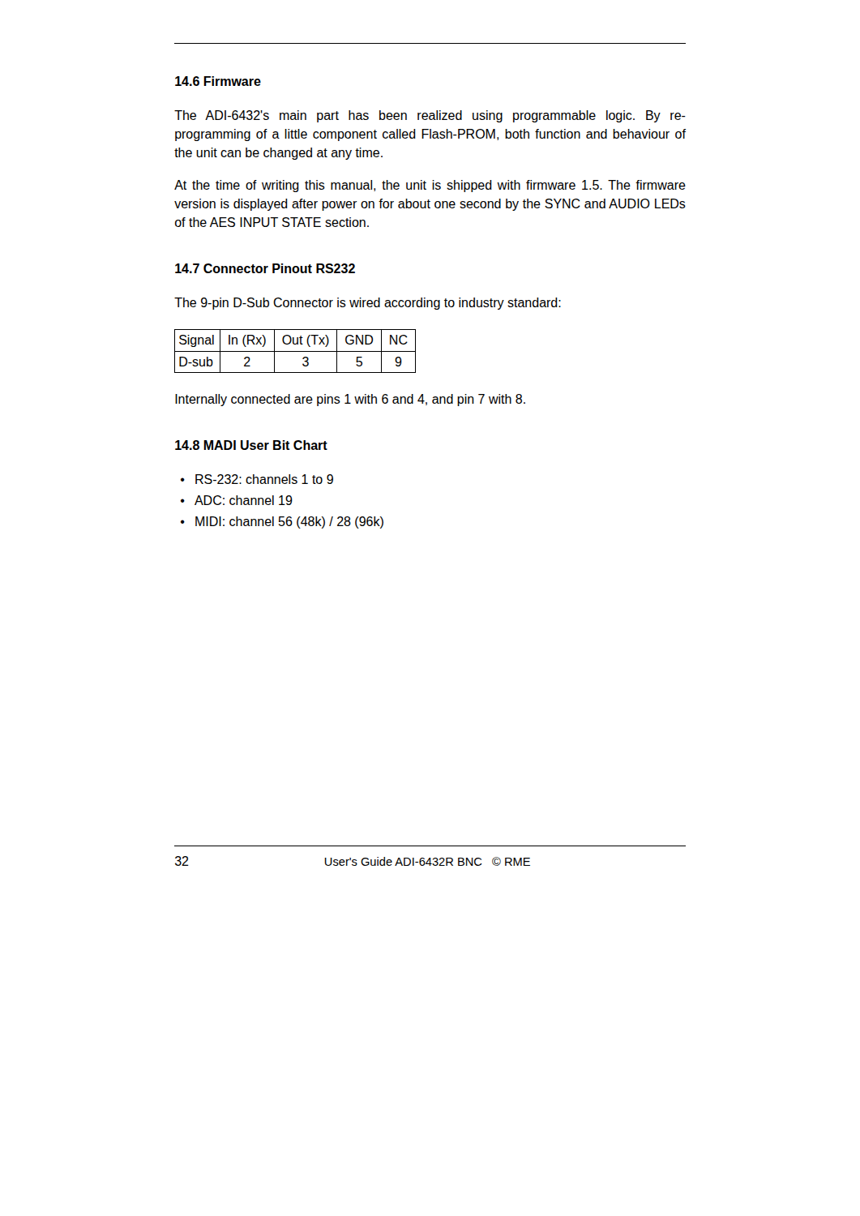14.6 Firmware
The ADI-6432's main part has been realized using programmable logic. By re-programming of a little component called Flash-PROM, both function and behaviour of the unit can be changed at any time.
At the time of writing this manual, the unit is shipped with firmware 1.5. The firmware version is displayed after power on for about one second by the SYNC and AUDIO LEDs of the AES INPUT STATE section.
14.7 Connector Pinout RS232
The 9-pin D-Sub Connector is wired according to industry standard:
| Signal | In (Rx) | Out (Tx) | GND | NC |
| D-sub | 2 | 3 | 5 | 9 |
Internally connected are pins 1 with 6 and 4, and pin 7 with 8.
14.8 MADI User Bit Chart
RS-232: channels 1 to 9
ADC: channel 19
MIDI: channel 56 (48k) / 28 (96k)
32
User's Guide ADI-6432R BNC © RME